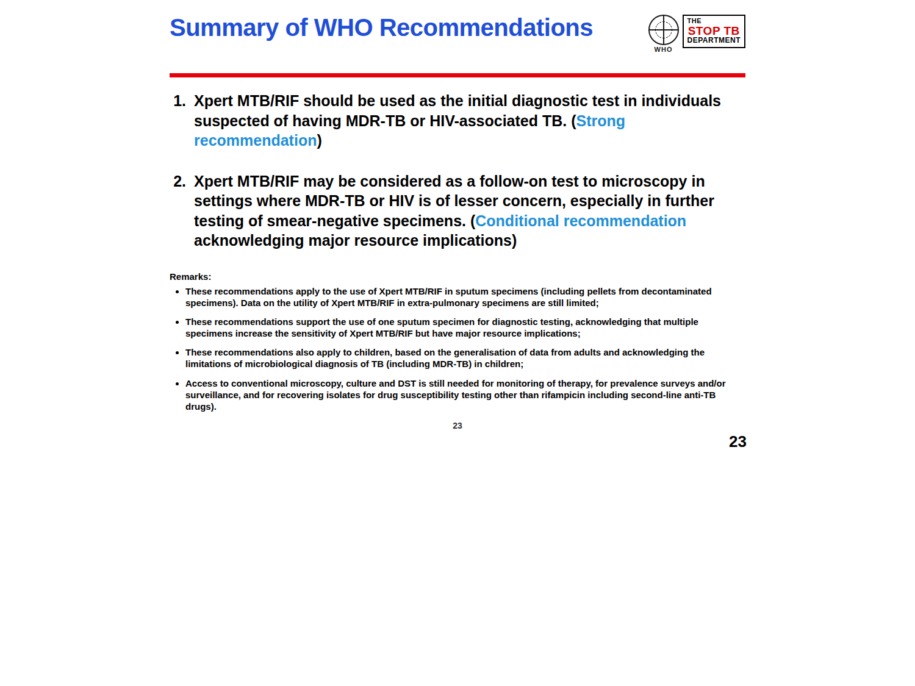WHO
THE
STOP TB
DEPARTMENT
Summary of WHO Recommendations
Xpert MTB/RIF should be used as the initial diagnostic test in individuals suspected of having MDR-TB or HIV-associated TB. (Strong recommendation)
Xpert MTB/RIF may be considered as a follow-on test to microscopy in settings where MDR-TB or HIV is of lesser concern, especially in further testing of smear-negative specimens. (Conditional recommendation acknowledging major resource implications)
Remarks:
These recommendations apply to the use of Xpert MTB/RIF in sputum specimens (including pellets from decontaminated specimens). Data on the utility of Xpert MTB/RIF in extra-pulmonary specimens are still limited;
These recommendations support the use of one sputum specimen for diagnostic testing, acknowledging that multiple specimens increase the sensitivity of Xpert MTB/RIF but have major resource implications;
These recommendations also apply to children, based on the generalisation of data from adults and acknowledging the limitations of microbiological diagnosis of TB (including MDR-TB) in children;
Access to conventional microscopy, culture and DST is still needed for monitoring of therapy, for prevalence surveys and/or surveillance, and for recovering isolates for drug susceptibility testing other than rifampicin including second-line anti-TB drugs).
23
23